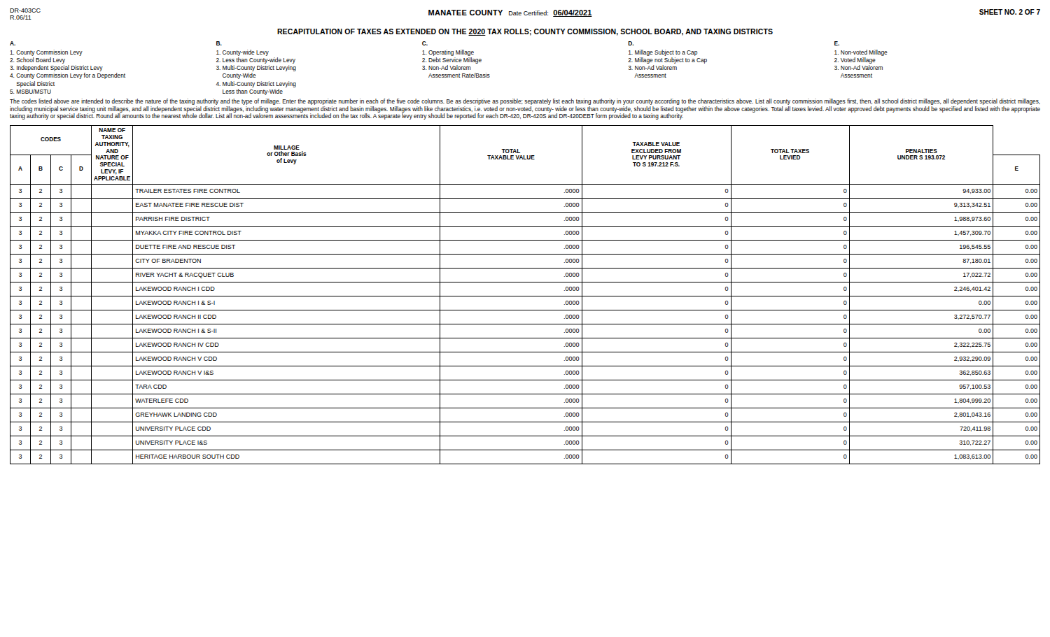DR-403CC
R.06/11
MANATEE COUNTY Date Certified: 06/04/2021
SHEET NO. 2 OF 7
RECAPITULATION OF TAXES AS EXTENDED ON THE 2020 TAX ROLLS; COUNTY COMMISSION, SCHOOL BOARD, AND TAXING DISTRICTS
| A. | B. | C. | D. | E. |
| 1. County Commission Levy 2. School Board Levy 3. Independent Special District Levy 4. County Commission Levy for a Dependent Special District 5. MSBU/MSTU | 1. County-wide Levy 2. Less than County-wide Levy 3. Multi-County District Levying County-Wide 4. Multi-County District Levying Less than County-Wide | 1. Operating Millage 2. Debt Service Millage 3. Non-Ad Valorem Assessment Rate/Basis | 1. Millage Subject to a Cap 2. Millage not Subject to a Cap 3. Non-Ad Valorem Assessment | 1. Non-voted Millage 2. Voted Millage 3. Non-Ad Valorem Assessment |
The codes listed above are intended to describe the nature of the taxing authority and the type of millage. Enter the appropriate number in each of the five code columns. Be as descriptive as possible; separately list each taxing authority in your county according to the characteristics above. List all county commission millages first, then, all school district millages, all dependent special district millages, including municipal service taxing unit millages, and all independent special district millages, including water management district and basin millages. Millages with like characteristics, i.e. voted or non-voted, county- wide or less than county-wide, should be listed together within the above categories. Total all taxes levied. All voter approved debt payments should be specified and listed with the appropriate taxing authority or special district. Round all amounts to the nearest whole dollar. List all non-ad valorem assessments included on the tax rolls. A separate levy entry should be reported for each DR-420, DR-420S and DR-420DEBT form provided to a taxing authority.
| CODES | NAME OF TAXING AUTHORITY, AND NATURE OF SPECIAL LEVY, IF APPLICABLE | MILLAGE or Other Basis of Levy | TOTAL TAXABLE VALUE | TAXABLE VALUE EXCLUDED FROM LEVY PURSUANT TO S 197.212 F.S. | TOTAL TAXES LEVIED | PENALTIES UNDER S 193.072 |
| --- | --- | --- | --- | --- | --- | --- |
| A | B | C | D | E |
| 3 | 2 | 3 | | | TRAILER ESTATES FIRE CONTROL | .0000 | 0 | 0 | 94,933.00 | 0.00 |
| 3 | 2 | 3 | | | EAST MANATEE FIRE RESCUE DIST | .0000 | 0 | 0 | 9,313,342.51 | 0.00 |
| 3 | 2 | 3 | | | PARRISH FIRE DISTRICT | .0000 | 0 | 0 | 1,988,973.60 | 0.00 |
| 3 | 2 | 3 | | | MYAKKA CITY FIRE CONTROL DIST | .0000 | 0 | 0 | 1,457,309.70 | 0.00 |
| 3 | 2 | 3 | | | DUETTE FIRE AND RESCUE DIST | .0000 | 0 | 0 | 196,545.55 | 0.00 |
| 3 | 2 | 3 | | | CITY OF BRADENTON | .0000 | 0 | 0 | 87,180.01 | 0.00 |
| 3 | 2 | 3 | | | RIVER YACHT & RACQUET CLUB | .0000 | 0 | 0 | 17,022.72 | 0.00 |
| 3 | 2 | 3 | | | LAKEWOOD RANCH I CDD | .0000 | 0 | 0 | 2,246,401.42 | 0.00 |
| 3 | 2 | 3 | | | LAKEWOOD RANCH I & S-I | .0000 | 0 | 0 | 0.00 | 0.00 |
| 3 | 2 | 3 | | | LAKEWOOD RANCH II CDD | .0000 | 0 | 0 | 3,272,570.77 | 0.00 |
| 3 | 2 | 3 | | | LAKEWOOD RANCH I & S-II | .0000 | 0 | 0 | 0.00 | 0.00 |
| 3 | 2 | 3 | | | LAKEWOOD RANCH IV CDD | .0000 | 0 | 0 | 2,322,225.75 | 0.00 |
| 3 | 2 | 3 | | | LAKEWOOD RANCH V CDD | .0000 | 0 | 0 | 2,932,290.09 | 0.00 |
| 3 | 2 | 3 | | | LAKEWOOD RANCH V I&S | .0000 | 0 | 0 | 362,850.63 | 0.00 |
| 3 | 2 | 3 | | | TARA CDD | .0000 | 0 | 0 | 957,100.53 | 0.00 |
| 3 | 2 | 3 | | | WATERLEFE CDD | .0000 | 0 | 0 | 1,804,999.20 | 0.00 |
| 3 | 2 | 3 | | | GREYHAWK LANDING CDD | .0000 | 0 | 0 | 2,801,043.16 | 0.00 |
| 3 | 2 | 3 | | | UNIVERSITY PLACE CDD | .0000 | 0 | 0 | 720,411.98 | 0.00 |
| 3 | 2 | 3 | | | UNIVERSITY PLACE I&S | .0000 | 0 | 0 | 310,722.27 | 0.00 |
| 3 | 2 | 3 | | | HERITAGE HARBOUR SOUTH CDD | .0000 | 0 | 0 | 1,083,613.00 | 0.00 |